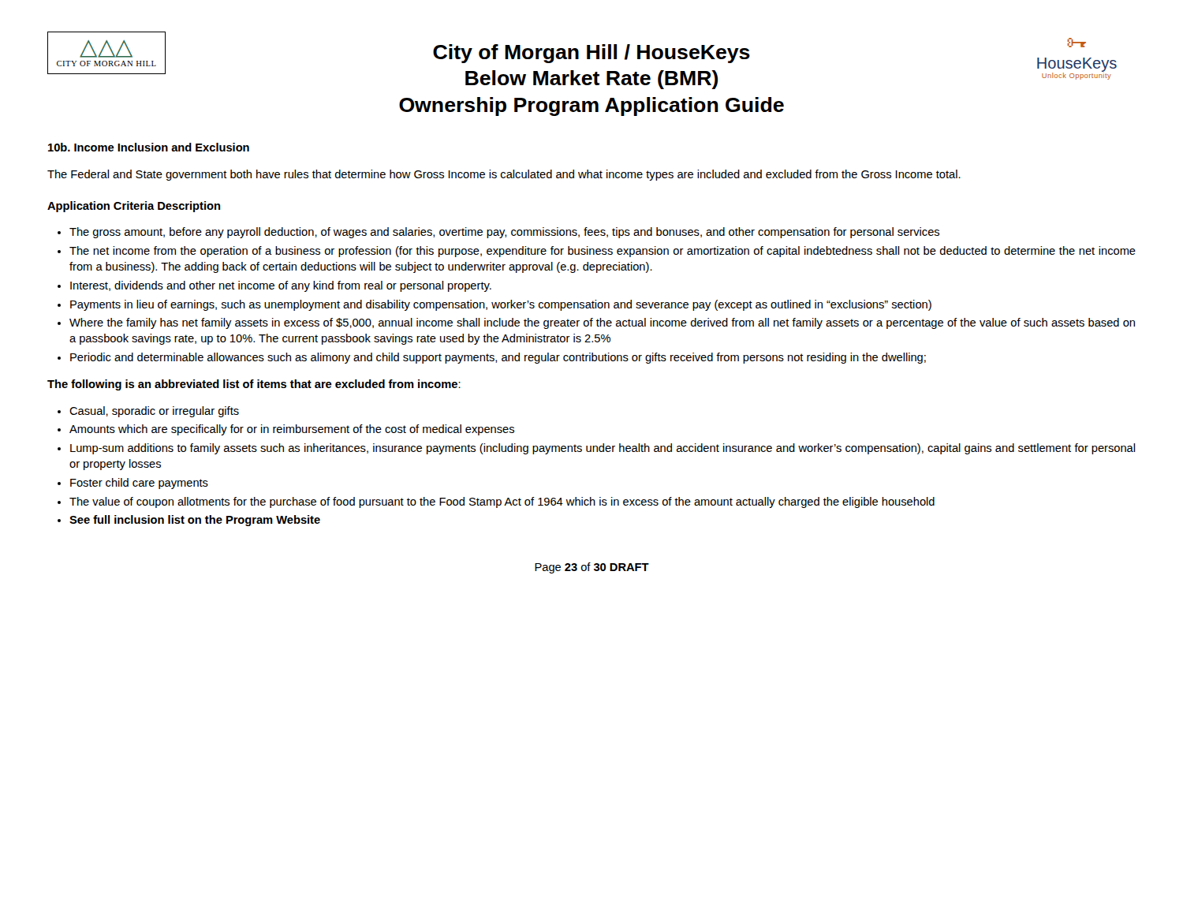△△△
CITY OF MORGAN HILL
City of Morgan Hill / HouseKeys
Below Market Rate (BMR)
Ownership Program Application Guide
🗝
HouseKeys
Unlock Opportunity
10b. Income Inclusion and Exclusion
The Federal and State government both have rules that determine how Gross Income is calculated and what income types are included and excluded from the Gross Income total.
Application Criteria Description
The gross amount, before any payroll deduction, of wages and salaries, overtime pay, commissions, fees, tips and bonuses, and other compensation for personal services
The net income from the operation of a business or profession (for this purpose, expenditure for business expansion or amortization of capital indebtedness shall not be deducted to determine the net income from a business). The adding back of certain deductions will be subject to underwriter approval (e.g. depreciation).
Interest, dividends and other net income of any kind from real or personal property.
Payments in lieu of earnings, such as unemployment and disability compensation, worker’s compensation and severance pay (except as outlined in “exclusions” section)
Where the family has net family assets in excess of $5,000, annual income shall include the greater of the actual income derived from all net family assets or a percentage of the value of such assets based on a passbook savings rate, up to 10%. The current passbook savings rate used by the Administrator is 2.5%
Periodic and determinable allowances such as alimony and child support payments, and regular contributions or gifts received from persons not residing in the dwelling;
The following is an abbreviated list of items that are excluded from income:
Casual, sporadic or irregular gifts
Amounts which are specifically for or in reimbursement of the cost of medical expenses
Lump-sum additions to family assets such as inheritances, insurance payments (including payments under health and accident insurance and worker’s compensation), capital gains and settlement for personal or property losses
Foster child care payments
The value of coupon allotments for the purchase of food pursuant to the Food Stamp Act of 1964 which is in excess of the amount actually charged the eligible household
See full inclusion list on the Program Website
Page 23 of 30 DRAFT